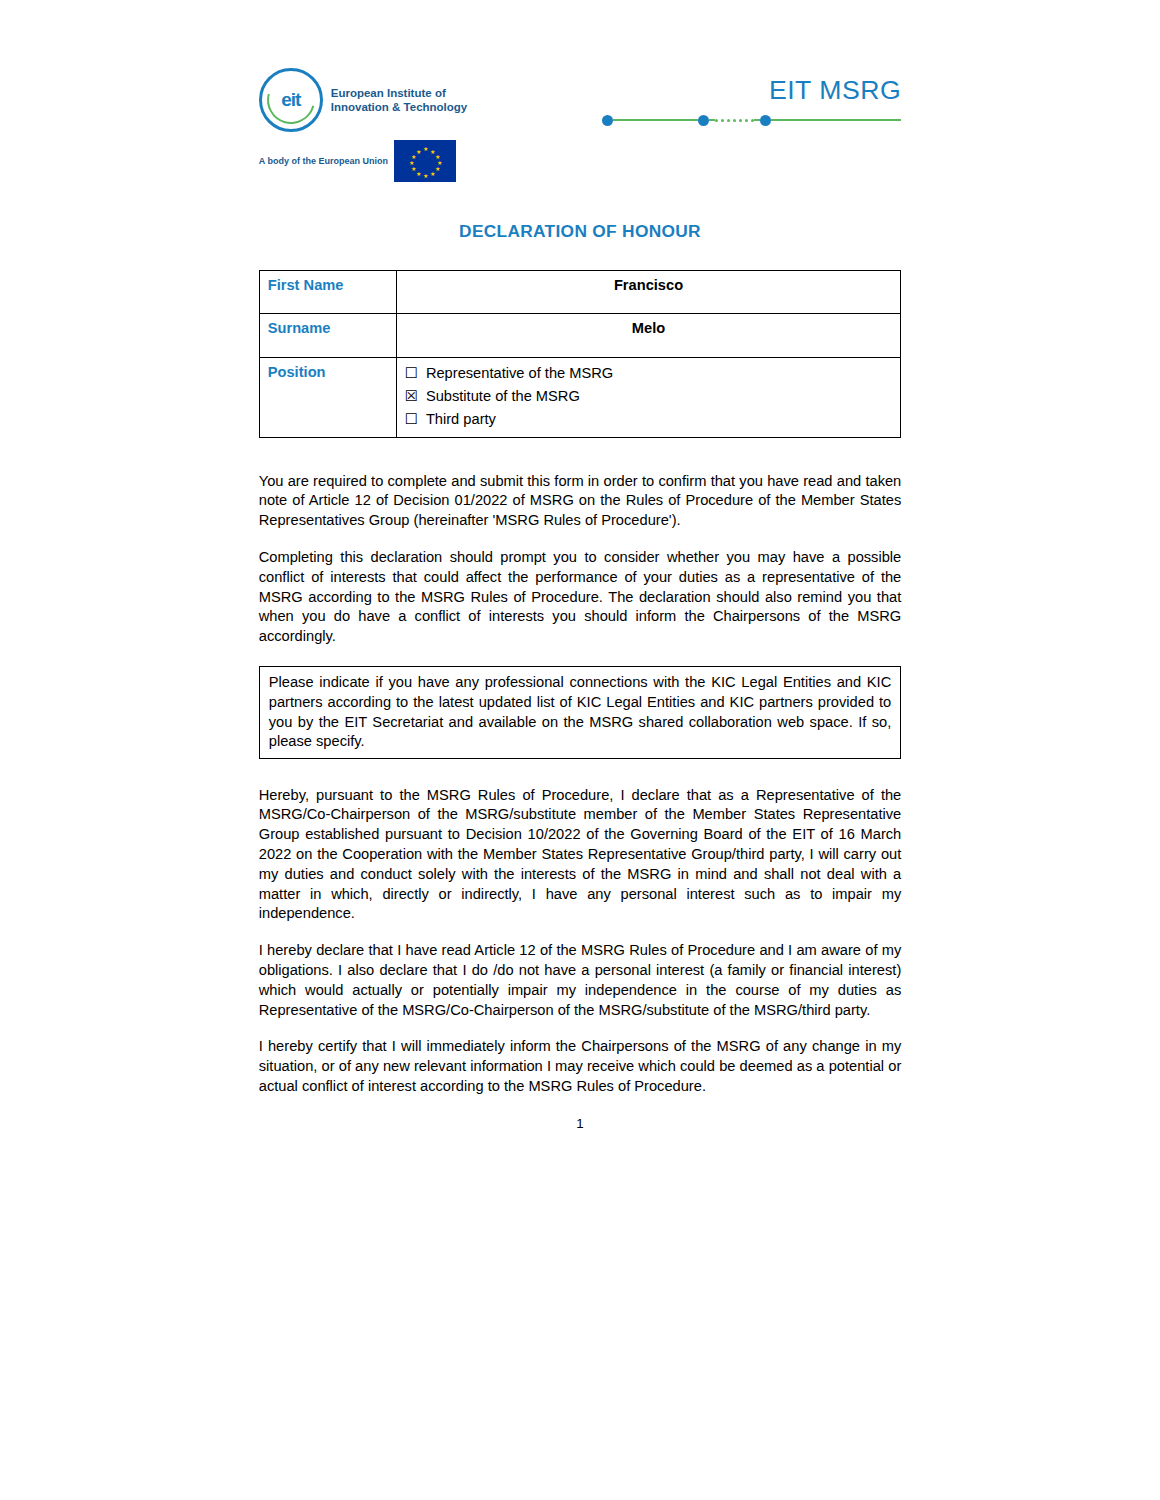eit
European Institute of
Innovation & Technology
A body of the European Union
★ ★ ★ ★ ★ ★ ★ ★ ★ ★ ★ ★
EIT MSRG
DECLARATION OF HONOUR
| First Name | Francisco |
| Surname | Melo |
| Position | ☐ Representative of the MSRG ☒ Substitute of the MSRG ☐ Third party |
You are required to complete and submit this form in order to confirm that you have read and taken note of Article 12 of Decision 01/2022 of MSRG on the Rules of Procedure of the Member States Representatives Group (hereinafter 'MSRG Rules of Procedure').
Completing this declaration should prompt you to consider whether you may have a possible conflict of interests that could affect the performance of your duties as a representative of the MSRG according to the MSRG Rules of Procedure. The declaration should also remind you that when you do have a conflict of interests you should inform the Chairpersons of the MSRG accordingly.
Please indicate if you have any professional connections with the KIC Legal Entities and KIC partners according to the latest updated list of KIC Legal Entities and KIC partners provided to you by the EIT Secretariat and available on the MSRG shared collaboration web space. If so, please specify.
Hereby, pursuant to the MSRG Rules of Procedure, I declare that as a Representative of the MSRG/Co-Chairperson of the MSRG/substitute member of the Member States Representative Group established pursuant to Decision 10/2022 of the Governing Board of the EIT of 16 March 2022 on the Cooperation with the Member States Representative Group/third party, I will carry out my duties and conduct solely with the interests of the MSRG in mind and shall not deal with a matter in which, directly or indirectly, I have any personal interest such as to impair my independence.
I hereby declare that I have read Article 12 of the MSRG Rules of Procedure and I am aware of my obligations. I also declare that I do /do not have a personal interest (a family or financial interest) which would actually or potentially impair my independence in the course of my duties as Representative of the MSRG/Co-Chairperson of the MSRG/substitute of the MSRG/third party.
I hereby certify that I will immediately inform the Chairpersons of the MSRG of any change in my situation, or of any new relevant information I may receive which could be deemed as a potential or actual conflict of interest according to the MSRG Rules of Procedure.
1